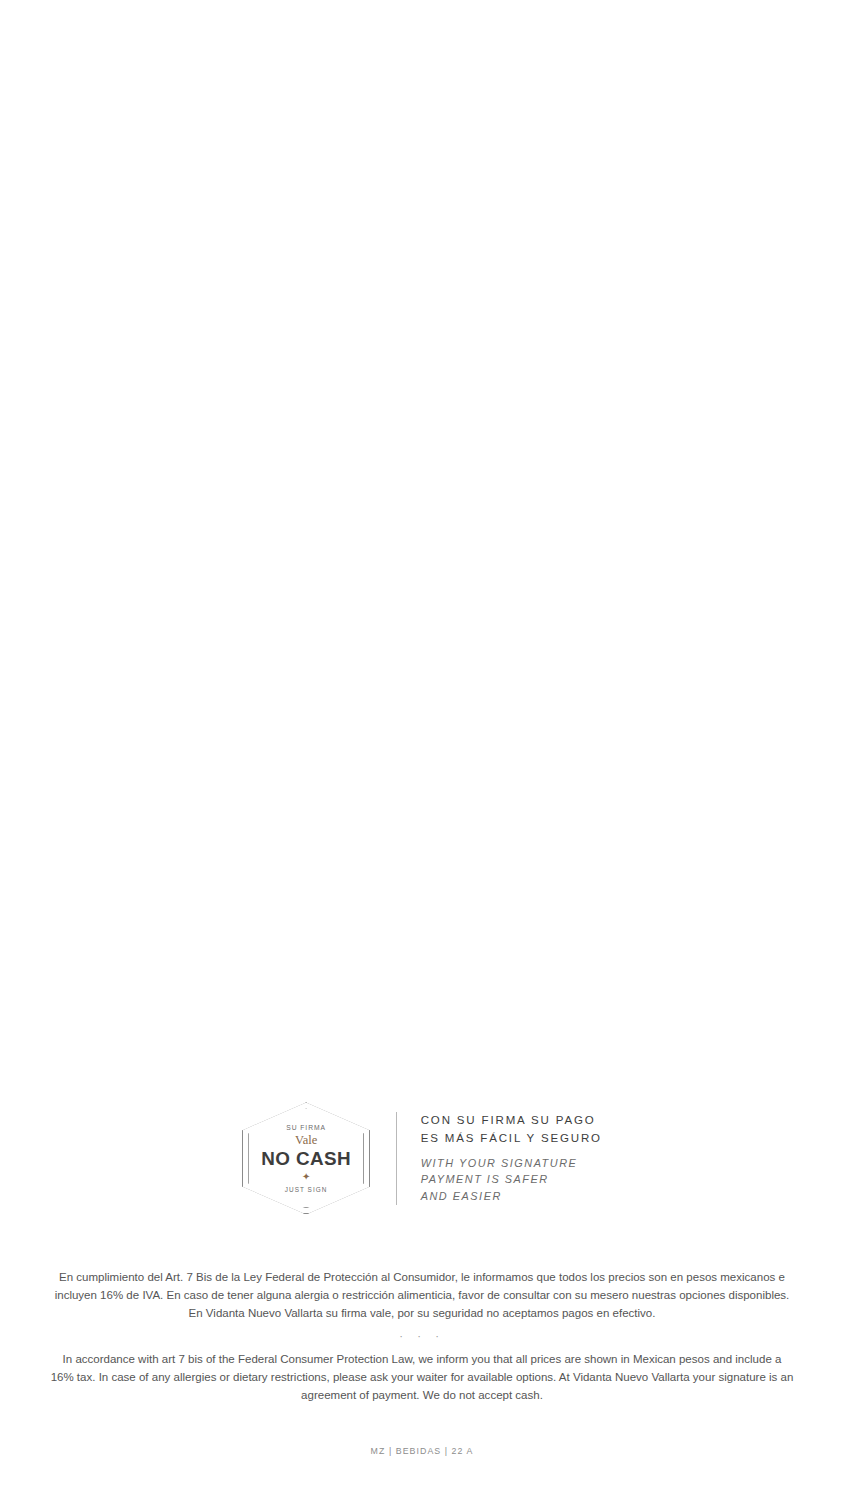Su Firma Vale NO CASH ✦ Just Sign
Con su firma su pago
es más fácil y seguro
With your signature
payment is safer
and easier
En cumplimiento del Art. 7 Bis de la Ley Federal de Protección al Consumidor, le informamos que todos los precios son en pesos mexicanos e incluyen 16% de IVA. En caso de tener alguna alergia o restricción alimenticia, favor de consultar con su mesero nuestras opciones disponibles. En Vidanta Nuevo Vallarta su firma vale, por su seguridad no aceptamos pagos en efectivo.
· · ·
In accordance with art 7 bis of the Federal Consumer Protection Law, we inform you that all prices are shown in Mexican pesos and include a 16% tax. In case of any allergies or dietary restrictions, please ask your waiter for available options. At Vidanta Nuevo Vallarta your signature is an agreement of payment. We do not accept cash.
MZ | Bebidas | 22 A